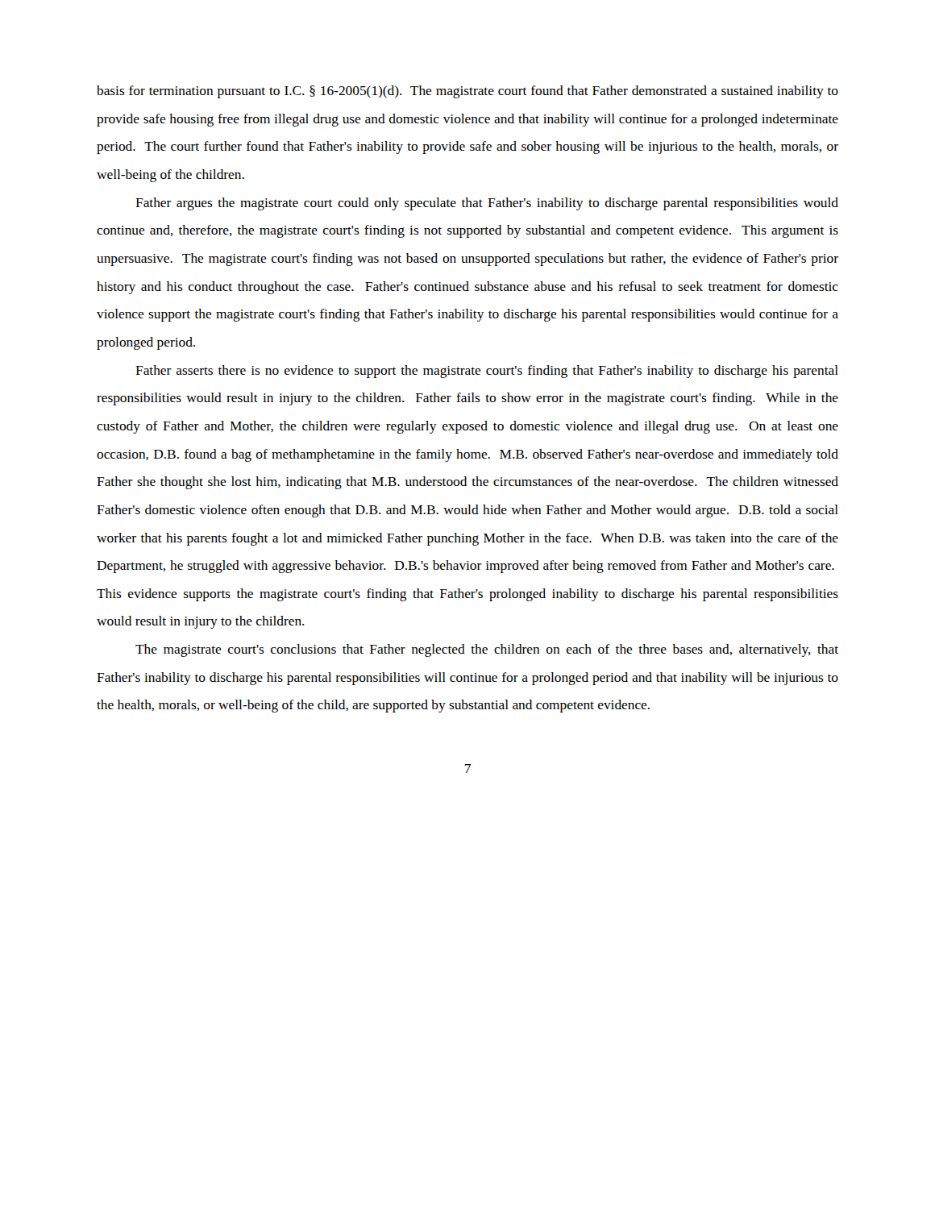basis for termination pursuant to I.C. § 16-2005(1)(d). The magistrate court found that Father demonstrated a sustained inability to provide safe housing free from illegal drug use and domestic violence and that inability will continue for a prolonged indeterminate period. The court further found that Father's inability to provide safe and sober housing will be injurious to the health, morals, or well-being of the children.
Father argues the magistrate court could only speculate that Father's inability to discharge parental responsibilities would continue and, therefore, the magistrate court's finding is not supported by substantial and competent evidence. This argument is unpersuasive. The magistrate court's finding was not based on unsupported speculations but rather, the evidence of Father's prior history and his conduct throughout the case. Father's continued substance abuse and his refusal to seek treatment for domestic violence support the magistrate court's finding that Father's inability to discharge his parental responsibilities would continue for a prolonged period.
Father asserts there is no evidence to support the magistrate court's finding that Father's inability to discharge his parental responsibilities would result in injury to the children. Father fails to show error in the magistrate court's finding. While in the custody of Father and Mother, the children were regularly exposed to domestic violence and illegal drug use. On at least one occasion, D.B. found a bag of methamphetamine in the family home. M.B. observed Father's near-overdose and immediately told Father she thought she lost him, indicating that M.B. understood the circumstances of the near-overdose. The children witnessed Father's domestic violence often enough that D.B. and M.B. would hide when Father and Mother would argue. D.B. told a social worker that his parents fought a lot and mimicked Father punching Mother in the face. When D.B. was taken into the care of the Department, he struggled with aggressive behavior. D.B.'s behavior improved after being removed from Father and Mother's care. This evidence supports the magistrate court's finding that Father's prolonged inability to discharge his parental responsibilities would result in injury to the children.
The magistrate court's conclusions that Father neglected the children on each of the three bases and, alternatively, that Father's inability to discharge his parental responsibilities will continue for a prolonged period and that inability will be injurious to the health, morals, or well-being of the child, are supported by substantial and competent evidence.
7